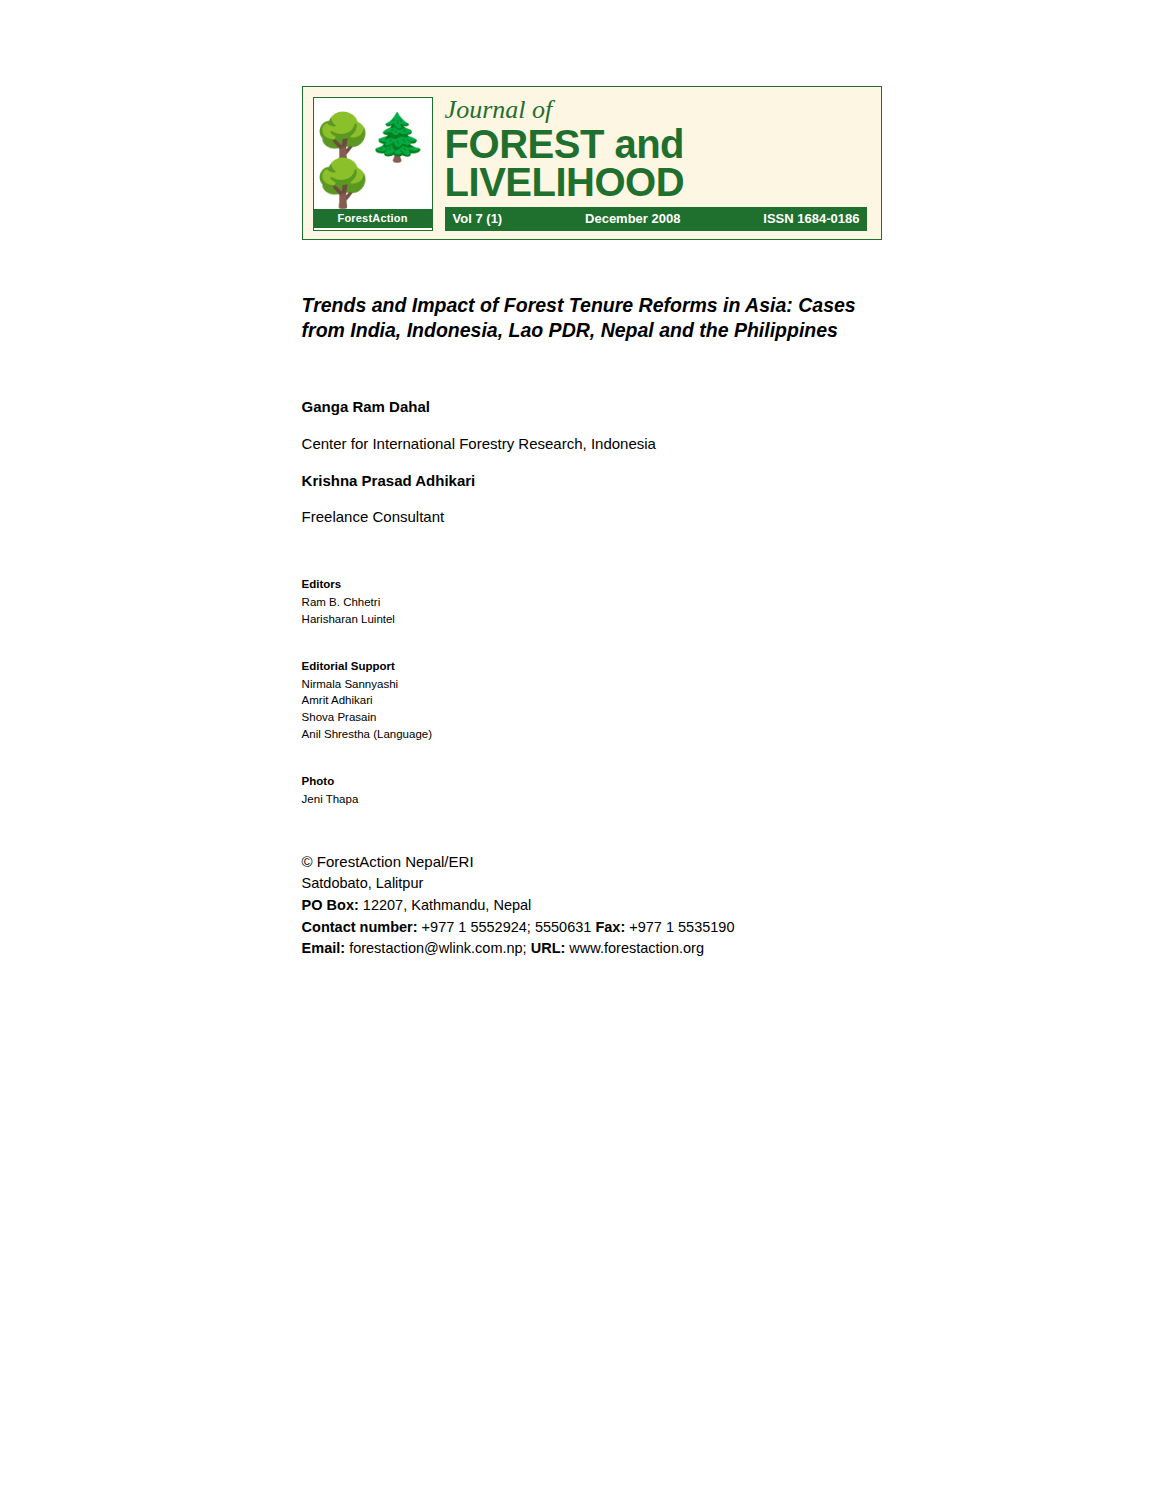🌳🌲🌳
ForestAction
Journal of
FOREST and LIVELIHOOD
Vol 7 (1) December 2008 ISSN 1684-0186
Trends and Impact of Forest Tenure Reforms in Asia: Cases from India, Indonesia, Lao PDR, Nepal and the Philippines
Ganga Ram Dahal
Center for International Forestry Research, Indonesia
Krishna Prasad Adhikari
Freelance Consultant
Editors
Ram B. Chhetri
Harisharan Luintel
Editorial Support
Nirmala Sannyashi
Amrit Adhikari
Shova Prasain
Anil Shrestha (Language)
Photo
Jeni Thapa
© ForestAction Nepal/ERI
Satdobato, Lalitpur
PO Box: 12207, Kathmandu, Nepal
Contact number: +977 1 5552924; 5550631 Fax: +977 1 5535190
Email: forestaction@wlink.com.np; URL: www.forestaction.org